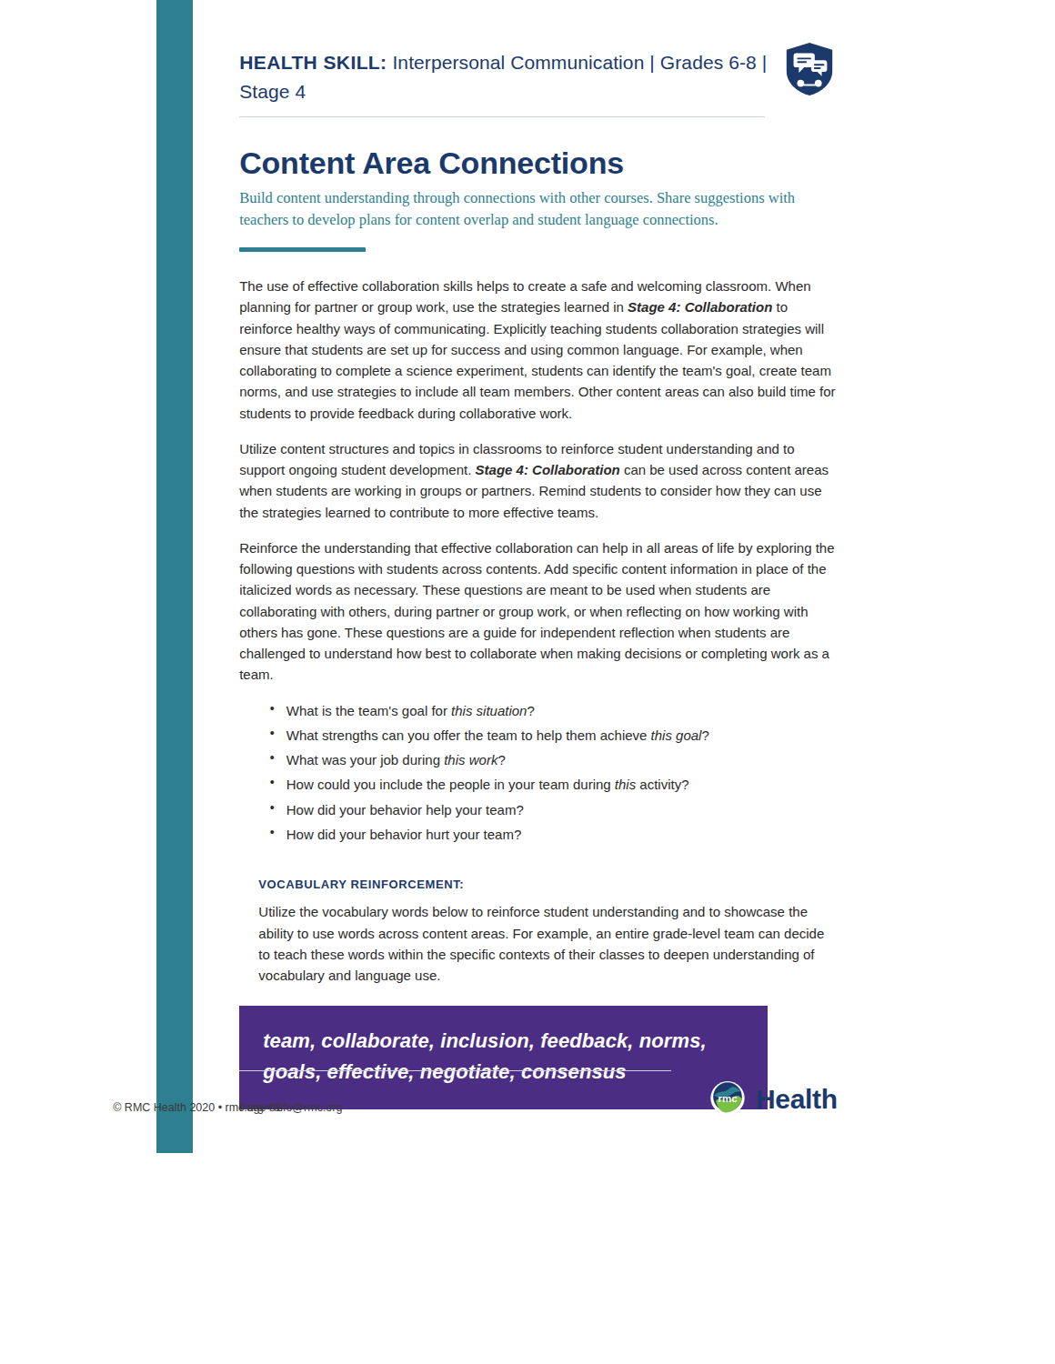Health Skill: Interpersonal Communication | Grades 6-8 | Stage 4
Content Area Connections
Build content understanding through connections with other courses. Share suggestions with teachers to develop plans for content overlap and student language connections.
The use of effective collaboration skills helps to create a safe and welcoming classroom. When planning for partner or group work, use the strategies learned in Stage 4: Collaboration to reinforce healthy ways of communicating. Explicitly teaching students collaboration strategies will ensure that students are set up for success and using common language. For example, when collaborating to complete a science experiment, students can identify the team's goal, create team norms, and use strategies to include all team members. Other content areas can also build time for students to provide feedback during collaborative work.
Utilize content structures and topics in classrooms to reinforce student understanding and to support ongoing student development. Stage 4: Collaboration can be used across content areas when students are working in groups or partners. Remind students to consider how they can use the strategies learned to contribute to more effective teams.
Reinforce the understanding that effective collaboration can help in all areas of life by exploring the following questions with students across contents. Add specific content information in place of the italicized words as necessary. These questions are meant to be used when students are collaborating with others, during partner or group work, or when reflecting on how working with others has gone. These questions are a guide for independent reflection when students are challenged to understand how best to collaborate when making decisions or completing work as a team.
What is the team's goal for this situation?
What strengths can you offer the team to help them achieve this goal?
What was your job during this work?
How could you include the people in your team during this activity?
How did your behavior help your team?
How did your behavior hurt your team?
Vocabulary Reinforcement:
Utilize the vocabulary words below to reinforce student understanding and to showcase the ability to use words across content areas. For example, an entire grade-level team can decide to teach these words within the specific contexts of their classes to deepen understanding of vocabulary and language use.
team, collaborate, inclusion, feedback, norms, goals, effective, negotiate, consensus
Page 81
© RMC Health 2020 • rmc.org • info@rmc.org
rmc
Health